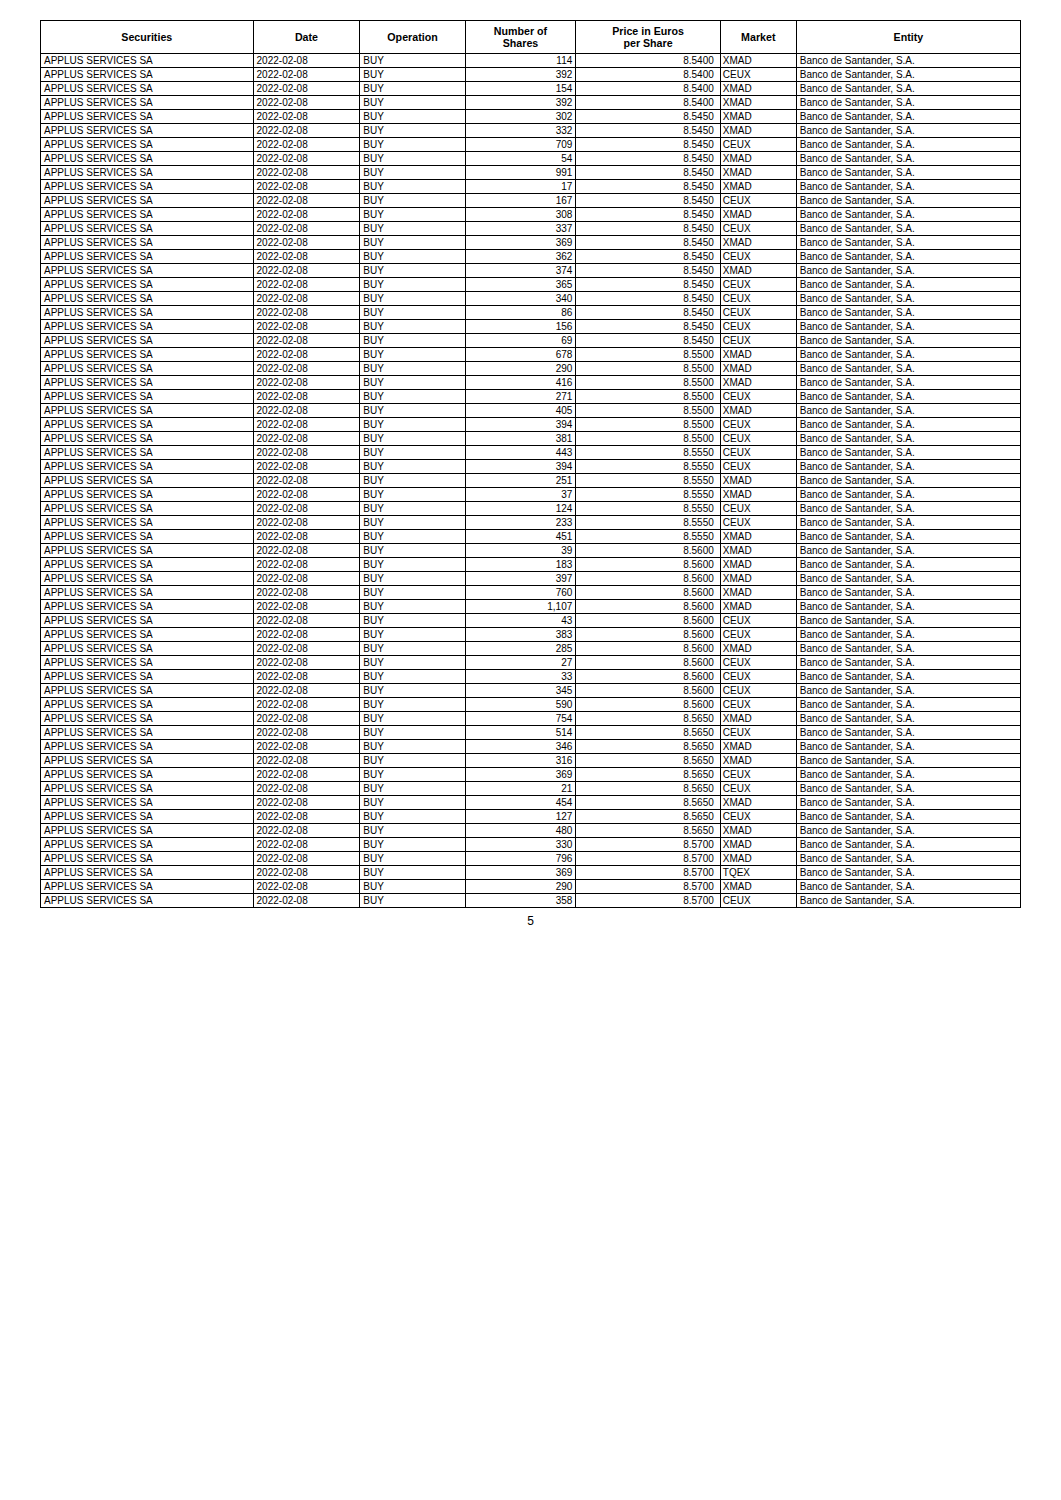| Securities | Date | Operation | Number of Shares | Price in Euros per Share | Market | Entity |
| --- | --- | --- | --- | --- | --- | --- |
| APPLUS SERVICES SA | 2022-02-08 | BUY | 114 | 8.5400 | XMAD | Banco de Santander, S.A. |
| APPLUS SERVICES SA | 2022-02-08 | BUY | 392 | 8.5400 | CEUX | Banco de Santander, S.A. |
| APPLUS SERVICES SA | 2022-02-08 | BUY | 154 | 8.5400 | XMAD | Banco de Santander, S.A. |
| APPLUS SERVICES SA | 2022-02-08 | BUY | 392 | 8.5400 | XMAD | Banco de Santander, S.A. |
| APPLUS SERVICES SA | 2022-02-08 | BUY | 302 | 8.5450 | XMAD | Banco de Santander, S.A. |
| APPLUS SERVICES SA | 2022-02-08 | BUY | 332 | 8.5450 | XMAD | Banco de Santander, S.A. |
| APPLUS SERVICES SA | 2022-02-08 | BUY | 709 | 8.5450 | CEUX | Banco de Santander, S.A. |
| APPLUS SERVICES SA | 2022-02-08 | BUY | 54 | 8.5450 | XMAD | Banco de Santander, S.A. |
| APPLUS SERVICES SA | 2022-02-08 | BUY | 991 | 8.5450 | XMAD | Banco de Santander, S.A. |
| APPLUS SERVICES SA | 2022-02-08 | BUY | 17 | 8.5450 | XMAD | Banco de Santander, S.A. |
| APPLUS SERVICES SA | 2022-02-08 | BUY | 167 | 8.5450 | CEUX | Banco de Santander, S.A. |
| APPLUS SERVICES SA | 2022-02-08 | BUY | 308 | 8.5450 | XMAD | Banco de Santander, S.A. |
| APPLUS SERVICES SA | 2022-02-08 | BUY | 337 | 8.5450 | CEUX | Banco de Santander, S.A. |
| APPLUS SERVICES SA | 2022-02-08 | BUY | 369 | 8.5450 | XMAD | Banco de Santander, S.A. |
| APPLUS SERVICES SA | 2022-02-08 | BUY | 362 | 8.5450 | CEUX | Banco de Santander, S.A. |
| APPLUS SERVICES SA | 2022-02-08 | BUY | 374 | 8.5450 | XMAD | Banco de Santander, S.A. |
| APPLUS SERVICES SA | 2022-02-08 | BUY | 365 | 8.5450 | CEUX | Banco de Santander, S.A. |
| APPLUS SERVICES SA | 2022-02-08 | BUY | 340 | 8.5450 | CEUX | Banco de Santander, S.A. |
| APPLUS SERVICES SA | 2022-02-08 | BUY | 86 | 8.5450 | CEUX | Banco de Santander, S.A. |
| APPLUS SERVICES SA | 2022-02-08 | BUY | 156 | 8.5450 | CEUX | Banco de Santander, S.A. |
| APPLUS SERVICES SA | 2022-02-08 | BUY | 69 | 8.5450 | CEUX | Banco de Santander, S.A. |
| APPLUS SERVICES SA | 2022-02-08 | BUY | 678 | 8.5500 | XMAD | Banco de Santander, S.A. |
| APPLUS SERVICES SA | 2022-02-08 | BUY | 290 | 8.5500 | XMAD | Banco de Santander, S.A. |
| APPLUS SERVICES SA | 2022-02-08 | BUY | 416 | 8.5500 | XMAD | Banco de Santander, S.A. |
| APPLUS SERVICES SA | 2022-02-08 | BUY | 271 | 8.5500 | CEUX | Banco de Santander, S.A. |
| APPLUS SERVICES SA | 2022-02-08 | BUY | 405 | 8.5500 | XMAD | Banco de Santander, S.A. |
| APPLUS SERVICES SA | 2022-02-08 | BUY | 394 | 8.5500 | CEUX | Banco de Santander, S.A. |
| APPLUS SERVICES SA | 2022-02-08 | BUY | 381 | 8.5500 | CEUX | Banco de Santander, S.A. |
| APPLUS SERVICES SA | 2022-02-08 | BUY | 443 | 8.5550 | CEUX | Banco de Santander, S.A. |
| APPLUS SERVICES SA | 2022-02-08 | BUY | 394 | 8.5550 | CEUX | Banco de Santander, S.A. |
| APPLUS SERVICES SA | 2022-02-08 | BUY | 251 | 8.5550 | XMAD | Banco de Santander, S.A. |
| APPLUS SERVICES SA | 2022-02-08 | BUY | 37 | 8.5550 | XMAD | Banco de Santander, S.A. |
| APPLUS SERVICES SA | 2022-02-08 | BUY | 124 | 8.5550 | CEUX | Banco de Santander, S.A. |
| APPLUS SERVICES SA | 2022-02-08 | BUY | 233 | 8.5550 | CEUX | Banco de Santander, S.A. |
| APPLUS SERVICES SA | 2022-02-08 | BUY | 451 | 8.5550 | XMAD | Banco de Santander, S.A. |
| APPLUS SERVICES SA | 2022-02-08 | BUY | 39 | 8.5600 | XMAD | Banco de Santander, S.A. |
| APPLUS SERVICES SA | 2022-02-08 | BUY | 183 | 8.5600 | XMAD | Banco de Santander, S.A. |
| APPLUS SERVICES SA | 2022-02-08 | BUY | 397 | 8.5600 | XMAD | Banco de Santander, S.A. |
| APPLUS SERVICES SA | 2022-02-08 | BUY | 760 | 8.5600 | XMAD | Banco de Santander, S.A. |
| APPLUS SERVICES SA | 2022-02-08 | BUY | 1,107 | 8.5600 | XMAD | Banco de Santander, S.A. |
| APPLUS SERVICES SA | 2022-02-08 | BUY | 43 | 8.5600 | CEUX | Banco de Santander, S.A. |
| APPLUS SERVICES SA | 2022-02-08 | BUY | 383 | 8.5600 | CEUX | Banco de Santander, S.A. |
| APPLUS SERVICES SA | 2022-02-08 | BUY | 285 | 8.5600 | XMAD | Banco de Santander, S.A. |
| APPLUS SERVICES SA | 2022-02-08 | BUY | 27 | 8.5600 | CEUX | Banco de Santander, S.A. |
| APPLUS SERVICES SA | 2022-02-08 | BUY | 33 | 8.5600 | CEUX | Banco de Santander, S.A. |
| APPLUS SERVICES SA | 2022-02-08 | BUY | 345 | 8.5600 | CEUX | Banco de Santander, S.A. |
| APPLUS SERVICES SA | 2022-02-08 | BUY | 590 | 8.5600 | CEUX | Banco de Santander, S.A. |
| APPLUS SERVICES SA | 2022-02-08 | BUY | 754 | 8.5650 | XMAD | Banco de Santander, S.A. |
| APPLUS SERVICES SA | 2022-02-08 | BUY | 514 | 8.5650 | CEUX | Banco de Santander, S.A. |
| APPLUS SERVICES SA | 2022-02-08 | BUY | 346 | 8.5650 | XMAD | Banco de Santander, S.A. |
| APPLUS SERVICES SA | 2022-02-08 | BUY | 316 | 8.5650 | XMAD | Banco de Santander, S.A. |
| APPLUS SERVICES SA | 2022-02-08 | BUY | 369 | 8.5650 | CEUX | Banco de Santander, S.A. |
| APPLUS SERVICES SA | 2022-02-08 | BUY | 21 | 8.5650 | CEUX | Banco de Santander, S.A. |
| APPLUS SERVICES SA | 2022-02-08 | BUY | 454 | 8.5650 | XMAD | Banco de Santander, S.A. |
| APPLUS SERVICES SA | 2022-02-08 | BUY | 127 | 8.5650 | CEUX | Banco de Santander, S.A. |
| APPLUS SERVICES SA | 2022-02-08 | BUY | 480 | 8.5650 | XMAD | Banco de Santander, S.A. |
| APPLUS SERVICES SA | 2022-02-08 | BUY | 330 | 8.5700 | XMAD | Banco de Santander, S.A. |
| APPLUS SERVICES SA | 2022-02-08 | BUY | 796 | 8.5700 | XMAD | Banco de Santander, S.A. |
| APPLUS SERVICES SA | 2022-02-08 | BUY | 369 | 8.5700 | TQEX | Banco de Santander, S.A. |
| APPLUS SERVICES SA | 2022-02-08 | BUY | 290 | 8.5700 | XMAD | Banco de Santander, S.A. |
| APPLUS SERVICES SA | 2022-02-08 | BUY | 358 | 8.5700 | CEUX | Banco de Santander, S.A. |
5